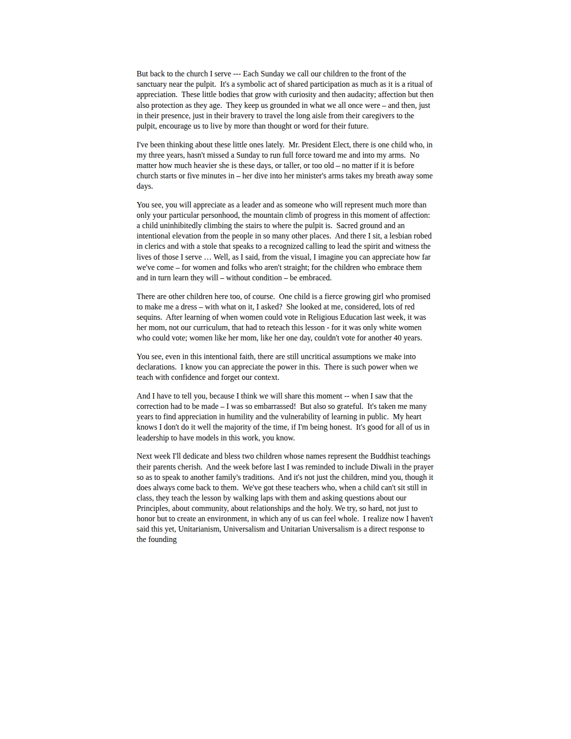But back to the church I serve --- Each Sunday we call our children to the front of the sanctuary near the pulpit. It's a symbolic act of shared participation as much as it is a ritual of appreciation. These little bodies that grow with curiosity and then audacity; affection but then also protection as they age. They keep us grounded in what we all once were – and then, just in their presence, just in their bravery to travel the long aisle from their caregivers to the pulpit, encourage us to live by more than thought or word for their future.
I've been thinking about these little ones lately. Mr. President Elect, there is one child who, in my three years, hasn't missed a Sunday to run full force toward me and into my arms. No matter how much heavier she is these days, or taller, or too old – no matter if it is before church starts or five minutes in – her dive into her minister's arms takes my breath away some days.
You see, you will appreciate as a leader and as someone who will represent much more than only your particular personhood, the mountain climb of progress in this moment of affection: a child uninhibitedly climbing the stairs to where the pulpit is. Sacred ground and an intentional elevation from the people in so many other places. And there I sit, a lesbian robed in clerics and with a stole that speaks to a recognized calling to lead the spirit and witness the lives of those I serve … Well, as I said, from the visual, I imagine you can appreciate how far we've come – for women and folks who aren't straight; for the children who embrace them and in turn learn they will – without condition – be embraced.
There are other children here too, of course. One child is a fierce growing girl who promised to make me a dress – with what on it, I asked? She looked at me, considered, lots of red sequins. After learning of when women could vote in Religious Education last week, it was her mom, not our curriculum, that had to reteach this lesson - for it was only white women who could vote; women like her mom, like her one day, couldn't vote for another 40 years.
You see, even in this intentional faith, there are still uncritical assumptions we make into declarations. I know you can appreciate the power in this. There is such power when we teach with confidence and forget our context.
And I have to tell you, because I think we will share this moment -- when I saw that the correction had to be made – I was so embarrassed! But also so grateful. It's taken me many years to find appreciation in humility and the vulnerability of learning in public. My heart knows I don't do it well the majority of the time, if I'm being honest. It's good for all of us in leadership to have models in this work, you know.
Next week I'll dedicate and bless two children whose names represent the Buddhist teachings their parents cherish. And the week before last I was reminded to include Diwali in the prayer so as to speak to another family's traditions. And it's not just the children, mind you, though it does always come back to them. We've got these teachers who, when a child can't sit still in class, they teach the lesson by walking laps with them and asking questions about our Principles, about community, about relationships and the holy. We try, so hard, not just to honor but to create an environment, in which any of us can feel whole. I realize now I haven't said this yet, Unitarianism, Universalism and Unitarian Universalism is a direct response to the founding